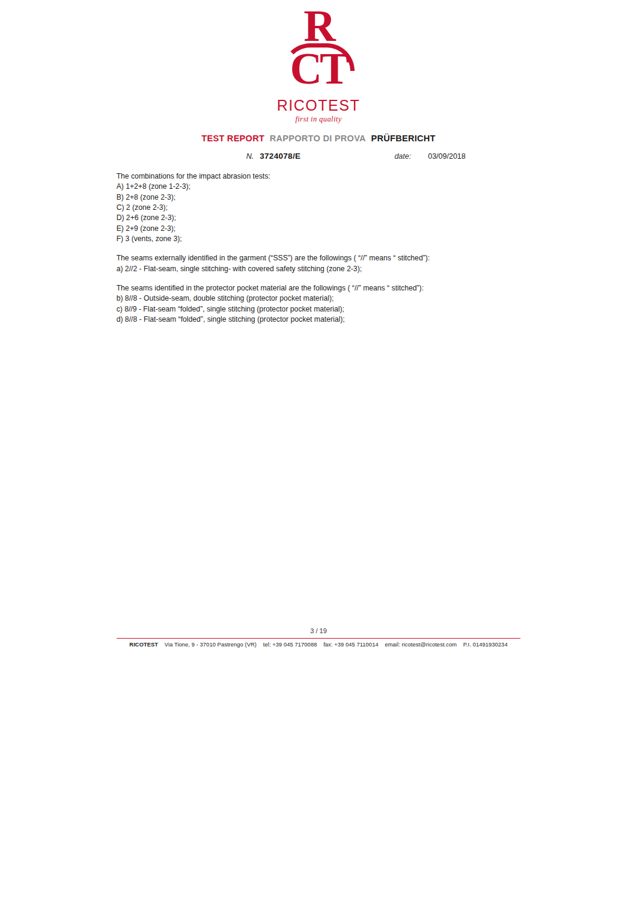RCT
RICOTEST
first in quality
TEST REPORT RAPPORTO DI PROVA PRÜFBERICHT
N. 3724078/E
date: 03/09/2018
The combinations for the impact abrasion tests:
A) 1+2+8 (zone 1-2-3);
B) 2+8 (zone 2-3);
C) 2 (zone 2-3);
D) 2+6 (zone 2-3);
E) 2+9 (zone 2-3);
F) 3 (vents, zone 3);
The seams externally identified in the garment (“SSS”) are the followings ( “//” means “ stitched”):
a) 2//2 - Flat-seam, single stitching- with covered safety stitching (zone 2-3);
The seams identified in the protector pocket material are the followings ( “//” means “ stitched”):
b) 8//8 - Outside-seam, double stitching (protector pocket material);
c) 8//9 - Flat-seam “folded”, single stitching (protector pocket material);
d) 8//8 - Flat-seam “folded”, single stitching (protector pocket material);
3 / 19
RICOTEST Via Tione, 9 - 37010 Pastrengo (VR) tel: +39 045 7170088 fax: +39 045 7110014 email: ricotest@ricotest.com P.I. 01491930234